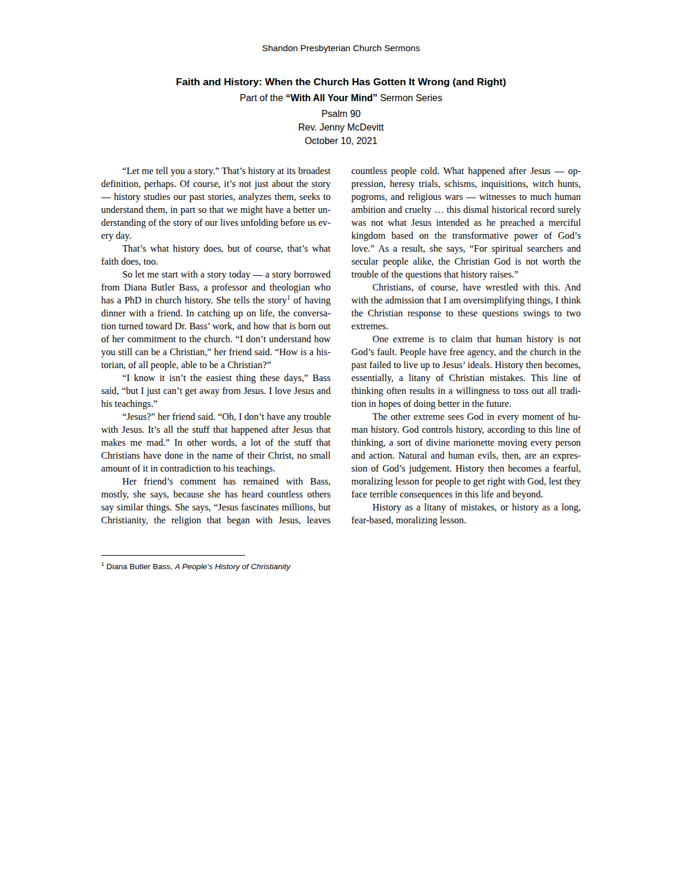Shandon Presbyterian Church Sermons
Faith and History: When the Church Has Gotten It Wrong (and Right)
Part of the “With All Your Mind” Sermon Series
Psalm 90
Rev. Jenny McDevitt
October 10, 2021
“Let me tell you a story.” That’s history at its broadest definition, perhaps. Of course, it’s not just about the story — history studies our past stories, analyzes them, seeks to understand them, in part so that we might have a better understanding of the story of our lives unfolding before us every day.
That’s what history does, but of course, that’s what faith does, too.
So let me start with a story today — a story borrowed from Diana Butler Bass, a professor and theologian who has a PhD in church history. She tells the story1 of having dinner with a friend. In catching up on life, the conversation turned toward Dr. Bass’ work, and how that is born out of her commitment to the church. “I don’t understand how you still can be a Christian,” her friend said. “How is a historian, of all people, able to be a Christian?”
“I know it isn’t the easiest thing these days,” Bass said, “but I just can’t get away from Jesus. I love Jesus and his teachings.”
“Jesus?” her friend said. “Oh, I don’t have any trouble with Jesus. It’s all the stuff that happened after Jesus that makes me mad.” In other words, a lot of the stuff that Christians have done in the name of their Christ, no small amount of it in contradiction to his teachings.
Her friend’s comment has remained with Bass, mostly, she says, because she has heard countless others say similar things. She says, “Jesus fascinates millions, but Christianity, the religion that began with Jesus, leaves countless people cold. What happened after Jesus — oppression, heresy trials, schisms, inquisitions, witch hunts, pogroms, and religious wars — witnesses to much human ambition and cruelty … this dismal historical record surely was not what Jesus intended as he preached a merciful kingdom based on the transformative power of God’s love.” As a result, she says, “For spiritual searchers and secular people alike, the Christian God is not worth the trouble of the questions that history raises.”
Christians, of course, have wrestled with this. And with the admission that I am oversimplifying things, I think the Christian response to these questions swings to two extremes.
One extreme is to claim that human history is not God’s fault. People have free agency, and the church in the past failed to live up to Jesus’ ideals. History then becomes, essentially, a litany of Christian mistakes. This line of thinking often results in a willingness to toss out all tradition in hopes of doing better in the future.
The other extreme sees God in every moment of human history. God controls history, according to this line of thinking, a sort of divine marionette moving every person and action. Natural and human evils, then, are an expression of God’s judgement. History then becomes a fearful, moralizing lesson for people to get right with God, lest they face terrible consequences in this life and beyond.
History as a litany of mistakes, or history as a long, fear-based, moralizing lesson.
1 Diana Butler Bass, A People’s History of Christianity